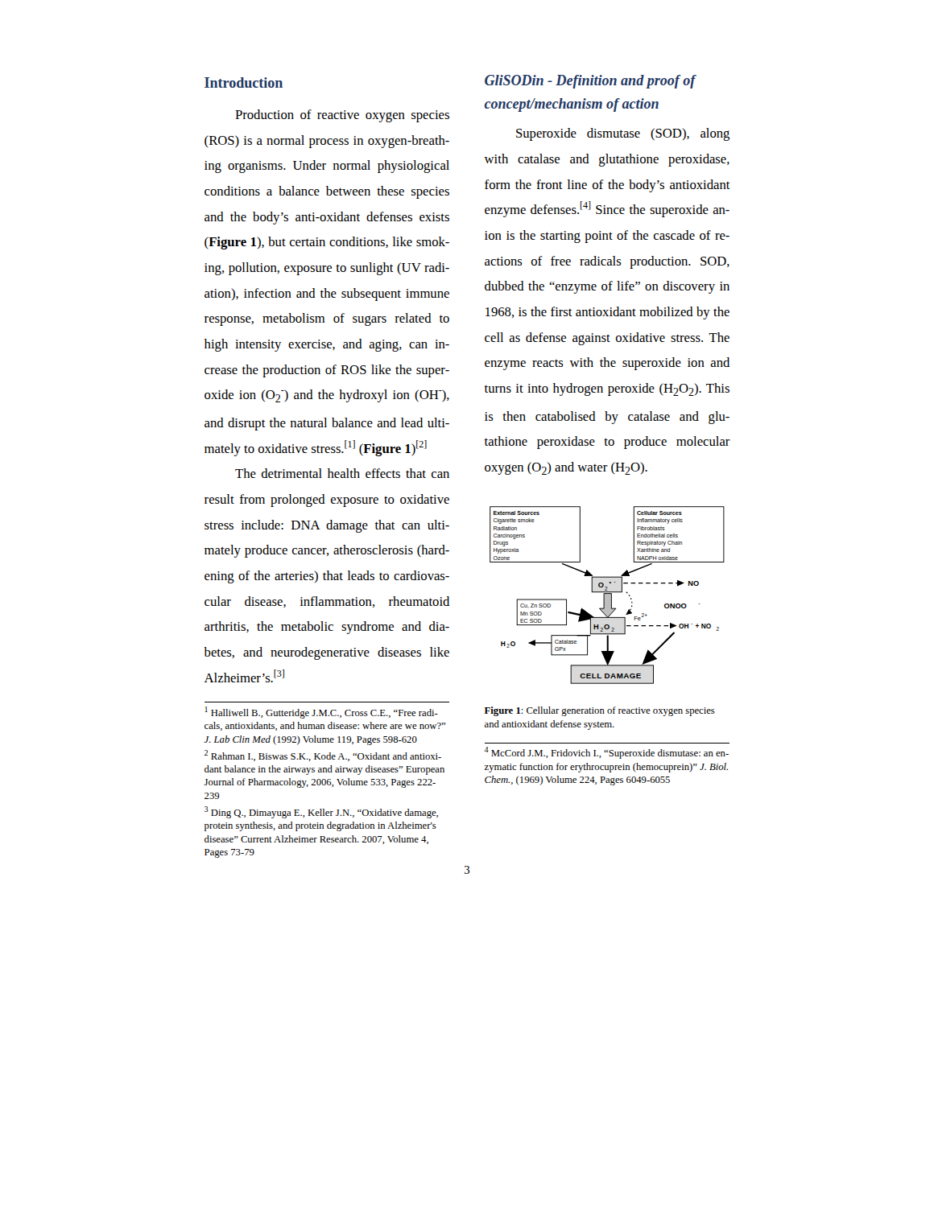Introduction
Production of reactive oxygen species (ROS) is a normal process in oxygen-breathing organisms. Under normal physiological conditions a balance between these species and the body’s anti-oxidant defenses exists (Figure 1), but certain conditions, like smoking, pollution, exposure to sunlight (UV radiation), infection and the subsequent immune response, metabolism of sugars related to high intensity exercise, and aging, can increase the production of ROS like the superoxide ion (O2-) and the hydroxyl ion (OH-), and disrupt the natural balance and lead ultimately to oxidative stress.[1] (Figure 1)[2]
The detrimental health effects that can result from prolonged exposure to oxidative stress include: DNA damage that can ultimately produce cancer, atherosclerosis (hardening of the arteries) that leads to cardiovascular disease, inflammation, rheumatoid arthritis, the metabolic syndrome and diabetes, and neurodegenerative diseases like Alzheimer’s.[3]
1 Halliwell B., Gutteridge J.M.C., Cross C.E., “Free radicals, antioxidants, and human disease: where are we now?” J. Lab Clin Med (1992) Volume 119, Pages 598-620
2 Rahman I., Biswas S.K., Kode A., “Oxidant and antioxidant balance in the airways and airway diseases” European Journal of Pharmacology, 2006, Volume 533, Pages 222-239
3 Ding Q., Dimayuga E., Keller J.N., “Oxidative damage, protein synthesis, and protein degradation in Alzheimer's disease” Current Alzheimer Research. 2007, Volume 4, Pages 73-79
GliSODin - Definition and proof of concept/mechanism of action
Superoxide dismutase (SOD), along with catalase and glutathione peroxidase, form the front line of the body’s antioxidant enzyme defenses.[4] Since the superoxide anion is the starting point of the cascade of reactions of free radicals production. SOD, dubbed the “enzyme of life” on discovery in 1968, is the first antioxidant mobilized by the cell as defense against oxidative stress. The enzyme reacts with the superoxide ion and turns it into hydrogen peroxide (H2O2). This is then catabolised by catalase and glutathione peroxidase to produce molecular oxygen (O2) and water (H2O).
External Sources Cigarette smoke Radiation Carcinogens Drugs Hyperoxia Ozone Cellular Sources Inflammatory cells Fibroblasts Endothelial cells Respiratory Chain Xanthine and NADPH oxidase O 2 • - NO Cu, Zn SOD Mn SOD EC SOD ONOO - H 2 O 2 Fe 2+ OH - + NO 2 Catalase GPx H 2 O CELL DAMAGE
Figure 1: Cellular generation of reactive oxygen species and antioxidant defense system.
4 McCord J.M., Fridovich I., “Superoxide dismutase: an enzymatic function for erythrocuprein (hemocuprein)” J. Biol. Chem., (1969) Volume 224, Pages 6049-6055
3